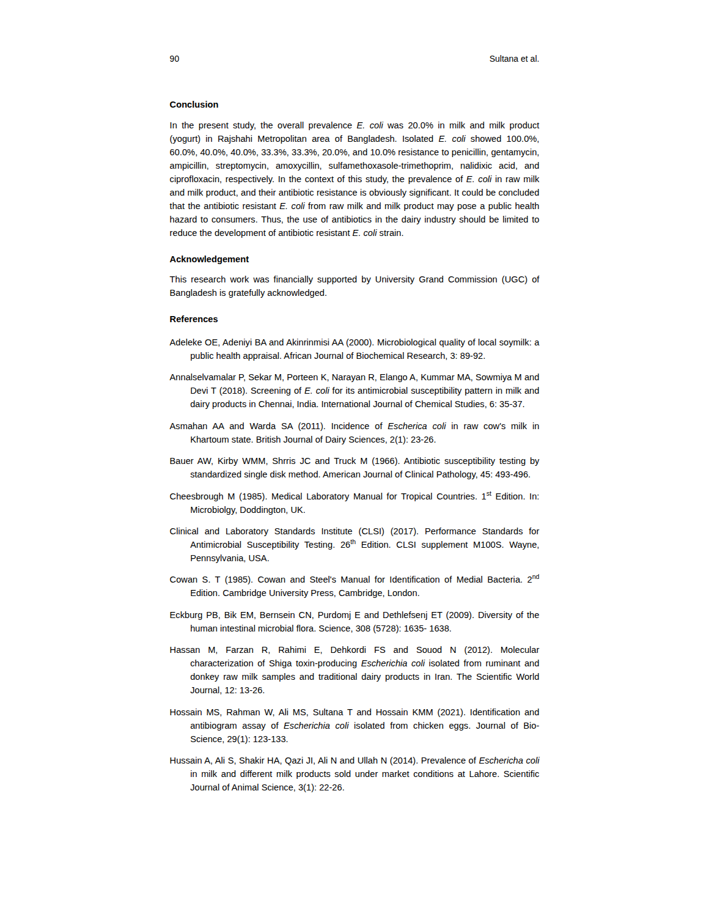90 Sultana et al.
Conclusion
In the present study, the overall prevalence E. coli was 20.0% in milk and milk product (yogurt) in Rajshahi Metropolitan area of Bangladesh. Isolated E. coli showed 100.0%, 60.0%, 40.0%, 40.0%, 33.3%, 33.3%, 20.0%, and 10.0% resistance to penicillin, gentamycin, ampicillin, streptomycin, amoxycillin, sulfamethoxasole-trimethoprim, nalidixic acid, and ciprofloxacin, respectively. In the context of this study, the prevalence of E. coli in raw milk and milk product, and their antibiotic resistance is obviously significant. It could be concluded that the antibiotic resistant E. coli from raw milk and milk product may pose a public health hazard to consumers. Thus, the use of antibiotics in the dairy industry should be limited to reduce the development of antibiotic resistant E. coli strain.
Acknowledgement
This research work was financially supported by University Grand Commission (UGC) of Bangladesh is gratefully acknowledged.
References
Adeleke OE, Adeniyi BA and Akinrinmisi AA (2000). Microbiological quality of local soymilk: a public health appraisal. African Journal of Biochemical Research, 3: 89-92.
Annalselvamalar P, Sekar M, Porteen K, Narayan R, Elango A, Kummar MA, Sowmiya M and Devi T (2018). Screening of E. coli for its antimicrobial susceptibility pattern in milk and dairy products in Chennai, India. International Journal of Chemical Studies, 6: 35-37.
Asmahan AA and Warda SA (2011). Incidence of Escherica coli in raw cow's milk in Khartoum state. British Journal of Dairy Sciences, 2(1): 23-26.
Bauer AW, Kirby WMM, Shrris JC and Truck M (1966). Antibiotic susceptibility testing by standardized single disk method. American Journal of Clinical Pathology, 45: 493-496.
Cheesbrough M (1985). Medical Laboratory Manual for Tropical Countries. 1st Edition. In: Microbiolgy, Doddington, UK.
Clinical and Laboratory Standards Institute (CLSI) (2017). Performance Standards for Antimicrobial Susceptibility Testing. 26th Edition. CLSI supplement M100S. Wayne, Pennsylvania, USA.
Cowan S. T (1985). Cowan and Steel's Manual for Identification of Medial Bacteria. 2nd Edition. Cambridge University Press, Cambridge, London.
Eckburg PB, Bik EM, Bernsein CN, Purdomj E and Dethlefsenj ET (2009). Diversity of the human intestinal microbial flora. Science, 308 (5728): 1635- 1638.
Hassan M, Farzan R, Rahimi E, Dehkordi FS and Souod N (2012). Molecular characterization of Shiga toxin-producing Escherichia coli isolated from ruminant and donkey raw milk samples and traditional dairy products in Iran. The Scientific World Journal, 12: 13-26.
Hossain MS, Rahman W, Ali MS, Sultana T and Hossain KMM (2021). Identification and antibiogram assay of Escherichia coli isolated from chicken eggs. Journal of Bio-Science, 29(1): 123-133.
Hussain A, Ali S, Shakir HA, Qazi JI, Ali N and Ullah N (2014). Prevalence of Eschericha coli in milk and different milk products sold under market conditions at Lahore. Scientific Journal of Animal Science, 3(1): 22-26.